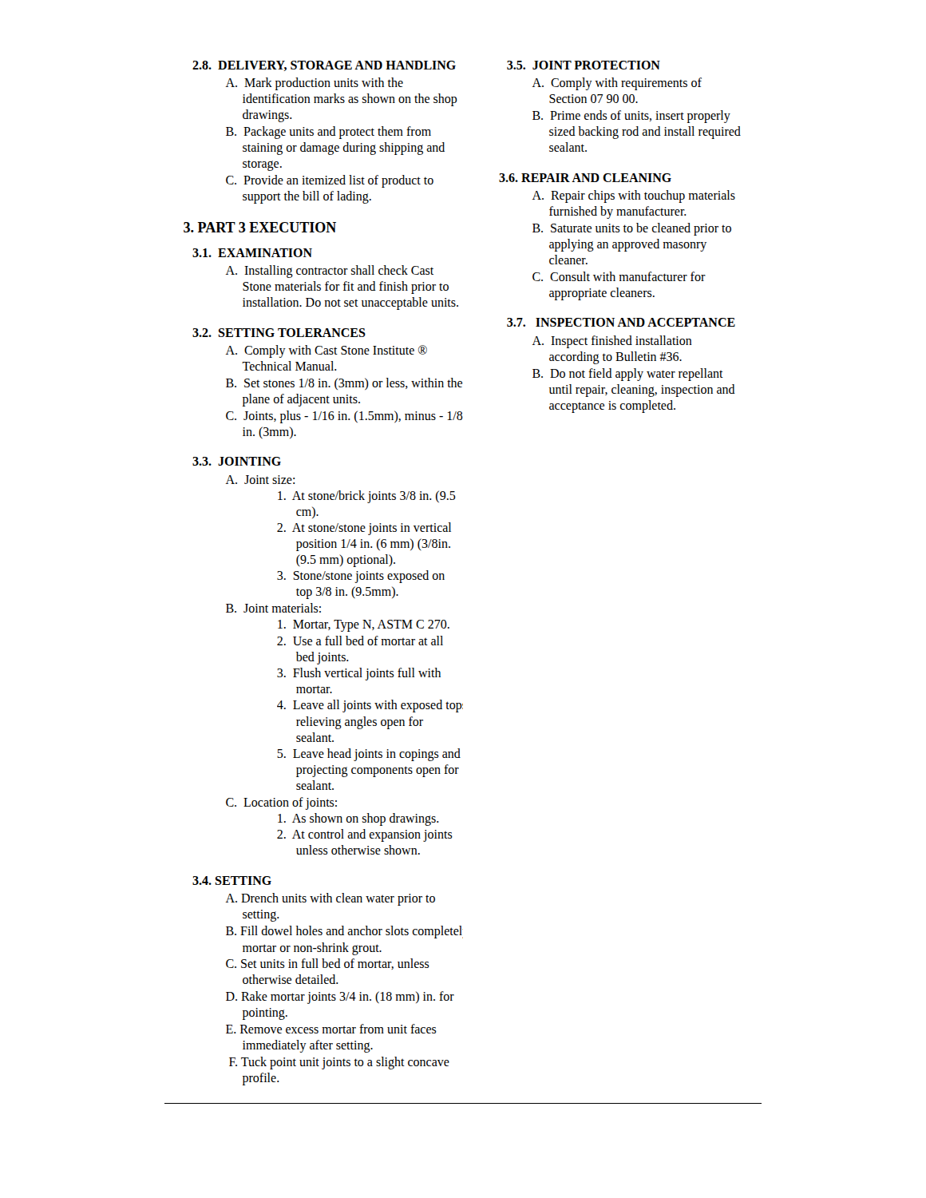2.8. DELIVERY, STORAGE AND HANDLING
A. Mark production units with the identification marks as shown on the shop drawings.
B. Package units and protect them from staining or damage during shipping and storage.
C. Provide an itemized list of product to support the bill of lading.
3. PART 3 EXECUTION
3.1. EXAMINATION
A. Installing contractor shall check Cast Stone materials for fit and finish prior to installation. Do not set unacceptable units.
3.2. SETTING TOLERANCES
A. Comply with Cast Stone Institute ® Technical Manual.
B. Set stones 1/8 in. (3mm) or less, within the plane of adjacent units.
C. Joints, plus - 1/16 in. (1.5mm), minus - 1/8 in. (3mm).
3.3. JOINTING
A. Joint size:
1. At stone/brick joints 3/8 in. (9.5 cm).
2. At stone/stone joints in vertical position 1/4 in. (6 mm) (3/8in. (9.5 mm) optional).
3. Stone/stone joints exposed on top 3/8 in. (9.5mm).
B. Joint materials:
1. Mortar, Type N, ASTM C 270.
2. Use a full bed of mortar at all bed joints.
3. Flush vertical joints full with mortar.
4. Leave all joints with exposed tops or under
relieving angles open for sealant.
5. Leave head joints in copings and projecting components open for sealant.
C. Location of joints:
1. As shown on shop drawings.
2. At control and expansion joints unless otherwise shown.
3.4. SETTING
A. Drench units with clean water prior to setting.
B. Fill dowel holes and anchor slots completely with
mortar or non-shrink grout.
C. Set units in full bed of mortar, unless otherwise detailed.
D. Rake mortar joints 3/4 in. (18 mm) in. for pointing.
E. Remove excess mortar from unit faces immediately after setting.
F. Tuck point unit joints to a slight concave profile.
3.5. JOINT PROTECTION
A. Comply with requirements of Section 07 90 00.
B. Prime ends of units, insert properly sized backing rod and install required sealant.
3.6. REPAIR AND CLEANING
A. Repair chips with touchup materials furnished by manufacturer.
B. Saturate units to be cleaned prior to applying an approved masonry cleaner.
C. Consult with manufacturer for appropriate cleaners.
3.7. INSPECTION AND ACCEPTANCE
A. Inspect finished installation according to Bulletin #36.
B. Do not field apply water repellant until repair, cleaning, inspection and acceptance is completed.